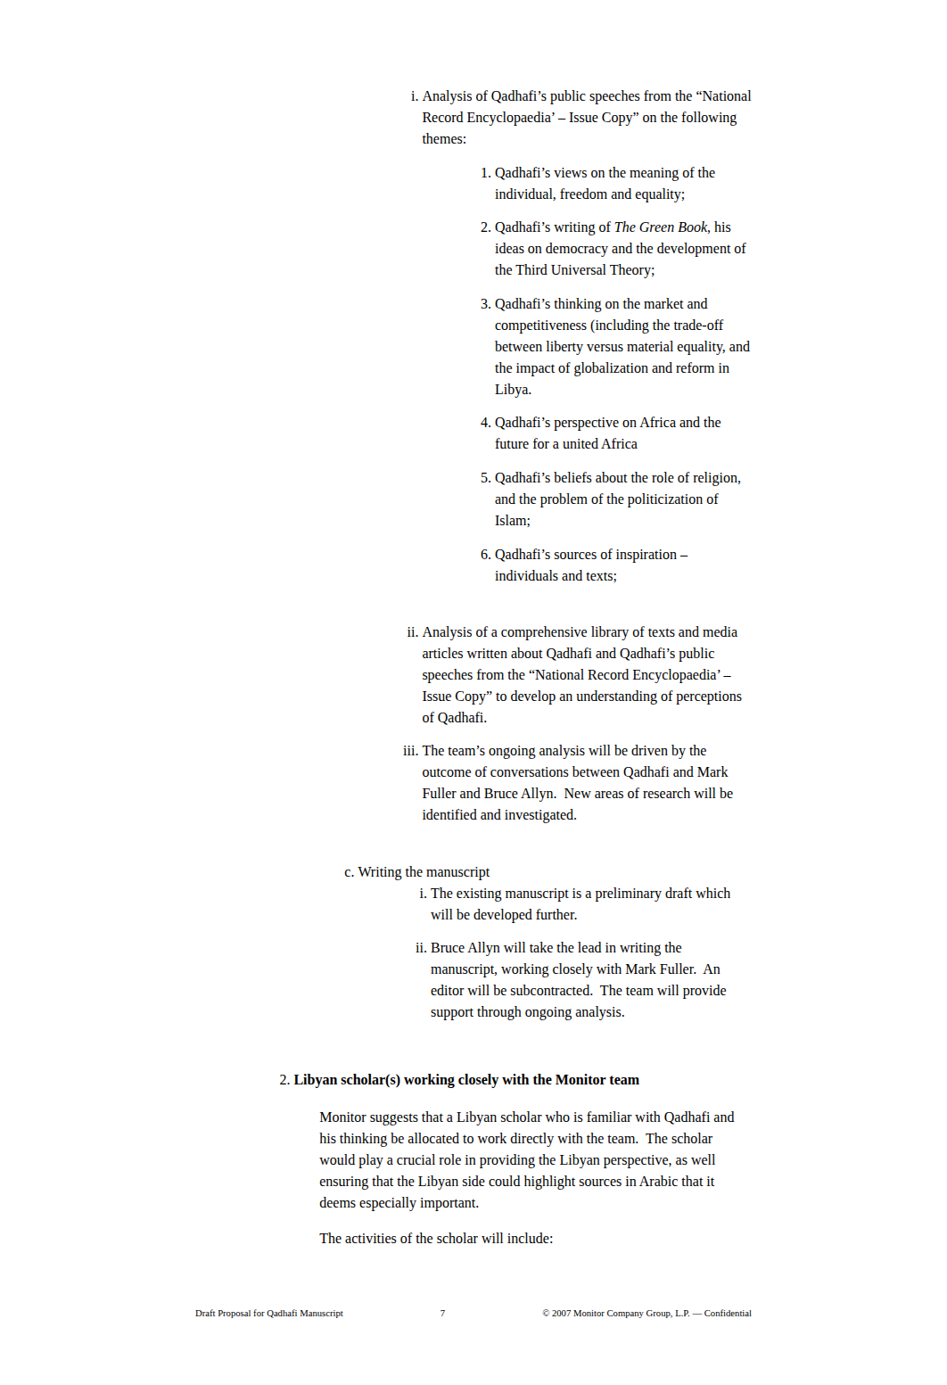Analysis of Qadhafi’s public speeches from the “National Record Encyclopaedia’ – Issue Copy” on the following themes:
Qadhafi’s views on the meaning of the individual, freedom and equality;
Qadhafi’s writing of The Green Book, his ideas on democracy and the development of the Third Universal Theory;
Qadhafi’s thinking on the market and competitiveness (including the trade-off between liberty versus material equality, and the impact of globalization and reform in Libya.
Qadhafi’s perspective on Africa and the future for a united Africa
Qadhafi’s beliefs about the role of religion, and the problem of the politicization of Islam;
Qadhafi’s sources of inspiration – individuals and texts;
Analysis of a comprehensive library of texts and media articles written about Qadhafi and Qadhafi’s public speeches from the “National Record Encyclopaedia’ – Issue Copy” to develop an understanding of perceptions of Qadhafi.
The team’s ongoing analysis will be driven by the outcome of conversations between Qadhafi and Mark Fuller and Bruce Allyn. New areas of research will be identified and investigated.
Writing the manuscript
The existing manuscript is a preliminary draft which will be developed further.
Bruce Allyn will take the lead in writing the manuscript, working closely with Mark Fuller. An editor will be subcontracted. The team will provide support through ongoing analysis.
Libyan scholar(s) working closely with the Monitor team
Monitor suggests that a Libyan scholar who is familiar with Qadhafi and his thinking be allocated to work directly with the team. The scholar would play a crucial role in providing the Libyan perspective, as well ensuring that the Libyan side could highlight sources in Arabic that it deems especially important.
The activities of the scholar will include:
Draft Proposal for Qadhafi Manuscript
7
© 2007 Monitor Company Group, L.P. — Confidential